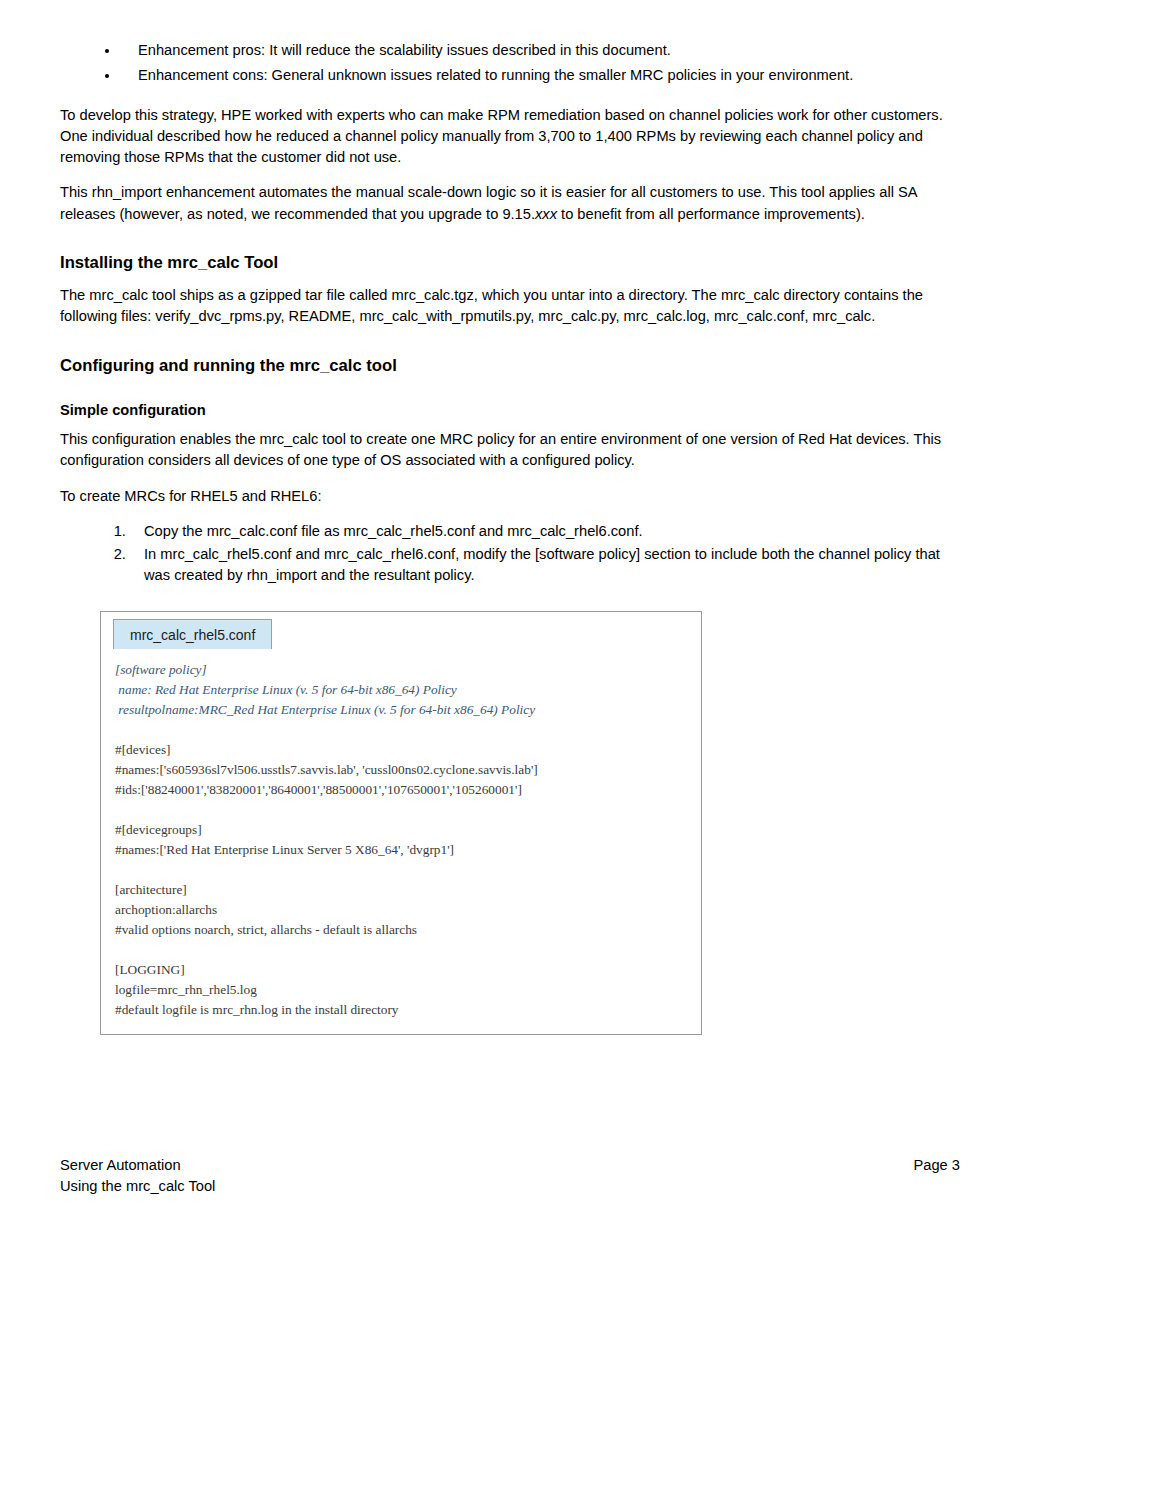Enhancement pros: It will reduce the scalability issues described in this document.
Enhancement cons: General unknown issues related to running the smaller MRC policies in your environment.
To develop this strategy, HPE worked with experts who can make RPM remediation based on channel policies work for other customers. One individual described how he reduced a channel policy manually from 3,700 to 1,400 RPMs by reviewing each channel policy and removing those RPMs that the customer did not use.
This rhn_import enhancement automates the manual scale-down logic so it is easier for all customers to use. This tool applies all SA releases (however, as noted, we recommended that you upgrade to 9.15.xxx to benefit from all performance improvements).
Installing the mrc_calc Tool
The mrc_calc tool ships as a gzipped tar file called mrc_calc.tgz, which you untar into a directory. The mrc_calc directory contains the following files: verify_dvc_rpms.py, README, mrc_calc_with_rpmutils.py, mrc_calc.py, mrc_calc.log, mrc_calc.conf, mrc_calc.
Configuring and running the mrc_calc tool
Simple configuration
This configuration enables the mrc_calc tool to create one MRC policy for an entire environment of one version of Red Hat devices. This configuration considers all devices of one type of OS associated with a configured policy.
To create MRCs for RHEL5 and RHEL6:
Copy the mrc_calc.conf file as mrc_calc_rhel5.conf and mrc_calc_rhel6.conf.
In mrc_calc_rhel5.conf and mrc_calc_rhel6.conf, modify the [software policy] section to include both the channel policy that was created by rhn_import and the resultant policy.
mrc_calc_rhel5.conf
[software policy]
 name: Red Hat Enterprise Linux (v. 5 for 64-bit x86_64) Policy
 resultpolname:MRC_Red Hat Enterprise Linux (v. 5 for 64-bit x86_64) Policy

#[devices]
#names:['s605936sl7vl506.usstls7.savvis.lab', 'cussl00ns02.cyclone.savvis.lab']
#ids:['88240001','83820001','8640001','88500001','107650001','105260001']

#[devicegroups]
#names:['Red Hat Enterprise Linux Server 5 X86_64', 'dvgrp1']

[architecture]
archoption:allarchs
#valid options noarch, strict, allarchs - default is allarchs

[LOGGING]
logfile=mrc_rhn_rhel5.log
#default logfile is mrc_rhn.log in the install directory
Server Automation
Using the mrc_calc Tool
Page 3